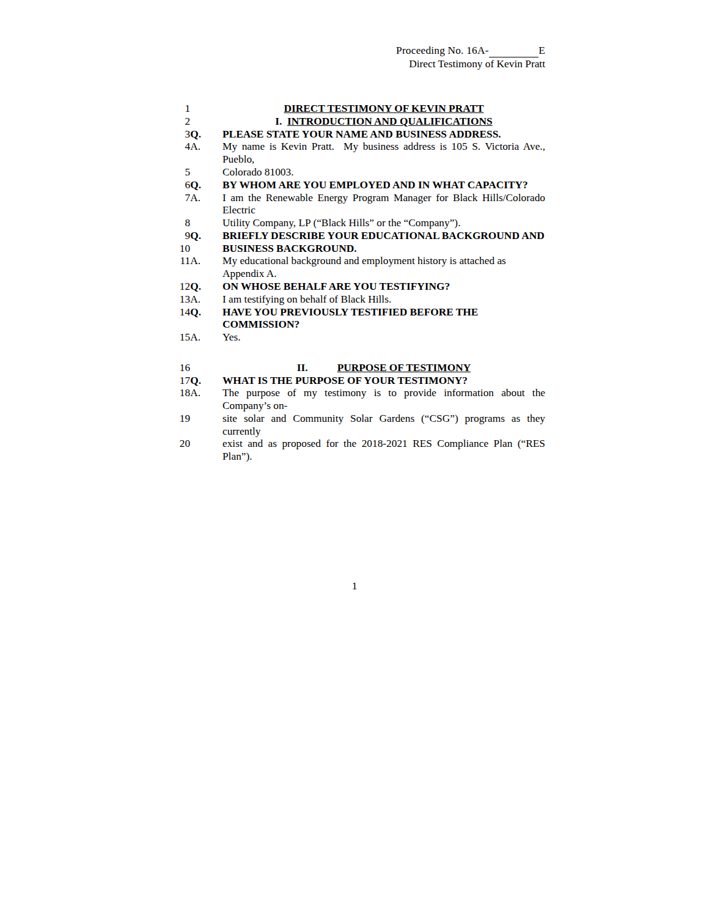Proceeding No. 16A- E
Direct Testimony of Kevin Pratt
| 1 | | DIRECT TESTIMONY OF KEVIN PRATT |
| 2 | | I. INTRODUCTION AND QUALIFICATIONS |
| 3 | Q. | PLEASE STATE YOUR NAME AND BUSINESS ADDRESS. |
| 4 | A. | My name is Kevin Pratt. My business address is 105 S. Victoria Ave., Pueblo, |
| 5 | | Colorado 81003. |
| 6 | Q. | BY WHOM ARE YOU EMPLOYED AND IN WHAT CAPACITY? |
| 7 | A. | I am the Renewable Energy Program Manager for Black Hills/Colorado Electric |
| 8 | | Utility Company, LP (“Black Hills” or the “Company”). |
| 9 | Q. | BRIEFLY DESCRIBE YOUR EDUCATIONAL BACKGROUND AND |
| 10 | | BUSINESS BACKGROUND. |
| 11 | A. | My educational background and employment history is attached as Appendix A. |
| 12 | Q. | ON WHOSE BEHALF ARE YOU TESTIFYING? |
| 13 | A. | I am testifying on behalf of Black Hills. |
| 14 | Q. | HAVE YOU PREVIOUSLY TESTIFIED BEFORE THE COMMISSION? |
| 15 | A. | Yes. |
| 16 | | II. PURPOSE OF TESTIMONY |
| 17 | Q. | WHAT IS THE PURPOSE OF YOUR TESTIMONY? |
| 18 | A. | The purpose of my testimony is to provide information about the Company’s on- |
| 19 | | site solar and Community Solar Gardens (“CSG”) programs as they currently |
| 20 | | exist and as proposed for the 2018-2021 RES Compliance Plan (“RES Plan”). |
1